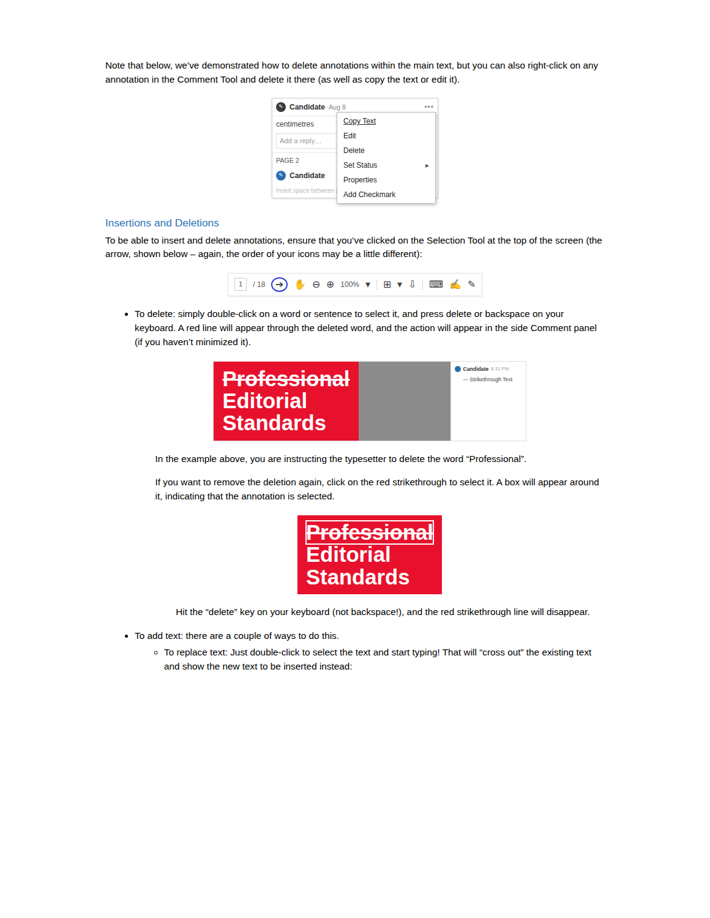Note that below, we’ve demonstrated how to delete annotations within the main text, but you can also right-click on any annotation in the Comment Tool and delete it there (as well as copy the text or edit it).
✎ Candidate Aug 8 •••
centimetres
Add a reply…
PAGE 2
✎ Candidate
Insert space between period and text
Copy Text
Edit
Delete
Set Status ▸
Properties
Add Checkmark
Insertions and Deletions
To be able to insert and delete annotations, ensure that you’ve clicked on the Selection Tool at the top of the screen (the arrow, shown below – again, the order of your icons may be a little different):
1 / 18 ➔ ✋ ⊖ ⊕ 100% ▾ ⊞ ▾ ⇩ ⌨ ✍ ✎
To delete: simply double-click on a word or sentence to select it, and press delete or backspace on your keyboard. A red line will appear through the deleted word, and the action will appear in the side Comment panel (if you haven’t minimized it).
Professional
Editorial
Standards
Candidate 6:11 PM
— Strikethrough Text
In the example above, you are instructing the typesetter to delete the word “Professional”.
If you want to remove the deletion again, click on the red strikethrough to select it. A box will appear around it, indicating that the annotation is selected.
Professional
Editorial
Standards
Hit the “delete” key on your keyboard (not backspace!), and the red strikethrough line will disappear.
To add text: there are a couple of ways to do this.
To replace text: Just double-click to select the text and start typing! That will “cross out” the existing text and show the new text to be inserted instead: